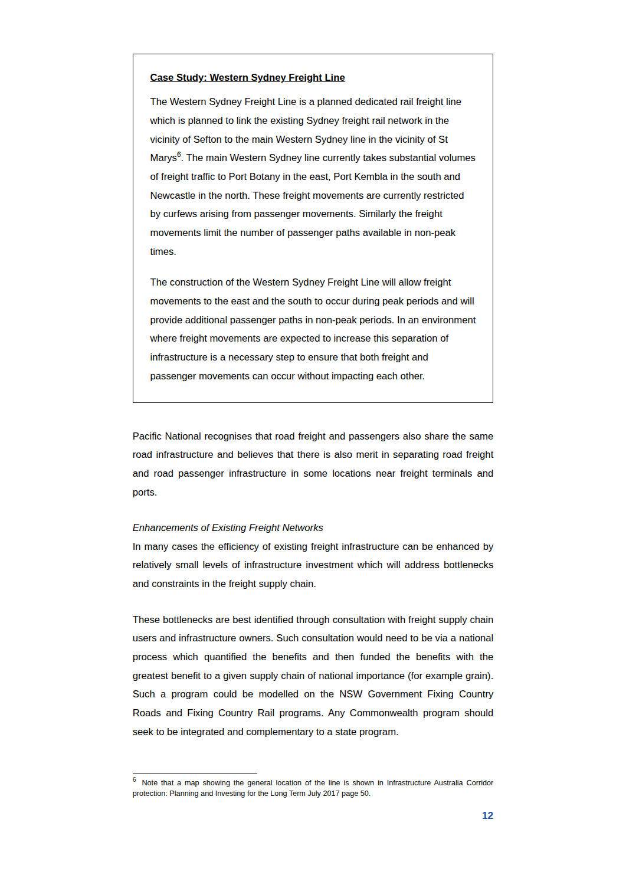Case Study: Western Sydney Freight Line
The Western Sydney Freight Line is a planned dedicated rail freight line which is planned to link the existing Sydney freight rail network in the vicinity of Sefton to the main Western Sydney line in the vicinity of St Marys6. The main Western Sydney line currently takes substantial volumes of freight traffic to Port Botany in the east, Port Kembla in the south and Newcastle in the north. These freight movements are currently restricted by curfews arising from passenger movements. Similarly the freight movements limit the number of passenger paths available in non-peak times.
The construction of the Western Sydney Freight Line will allow freight movements to the east and the south to occur during peak periods and will provide additional passenger paths in non-peak periods. In an environment where freight movements are expected to increase this separation of infrastructure is a necessary step to ensure that both freight and passenger movements can occur without impacting each other.
Pacific National recognises that road freight and passengers also share the same road infrastructure and believes that there is also merit in separating road freight and road passenger infrastructure in some locations near freight terminals and ports.
Enhancements of Existing Freight Networks
In many cases the efficiency of existing freight infrastructure can be enhanced by relatively small levels of infrastructure investment which will address bottlenecks and constraints in the freight supply chain.
These bottlenecks are best identified through consultation with freight supply chain users and infrastructure owners. Such consultation would need to be via a national process which quantified the benefits and then funded the benefits with the greatest benefit to a given supply chain of national importance (for example grain). Such a program could be modelled on the NSW Government Fixing Country Roads and Fixing Country Rail programs. Any Commonwealth program should seek to be integrated and complementary to a state program.
6 Note that a map showing the general location of the line is shown in Infrastructure Australia Corridor protection: Planning and Investing for the Long Term July 2017 page 50.
12